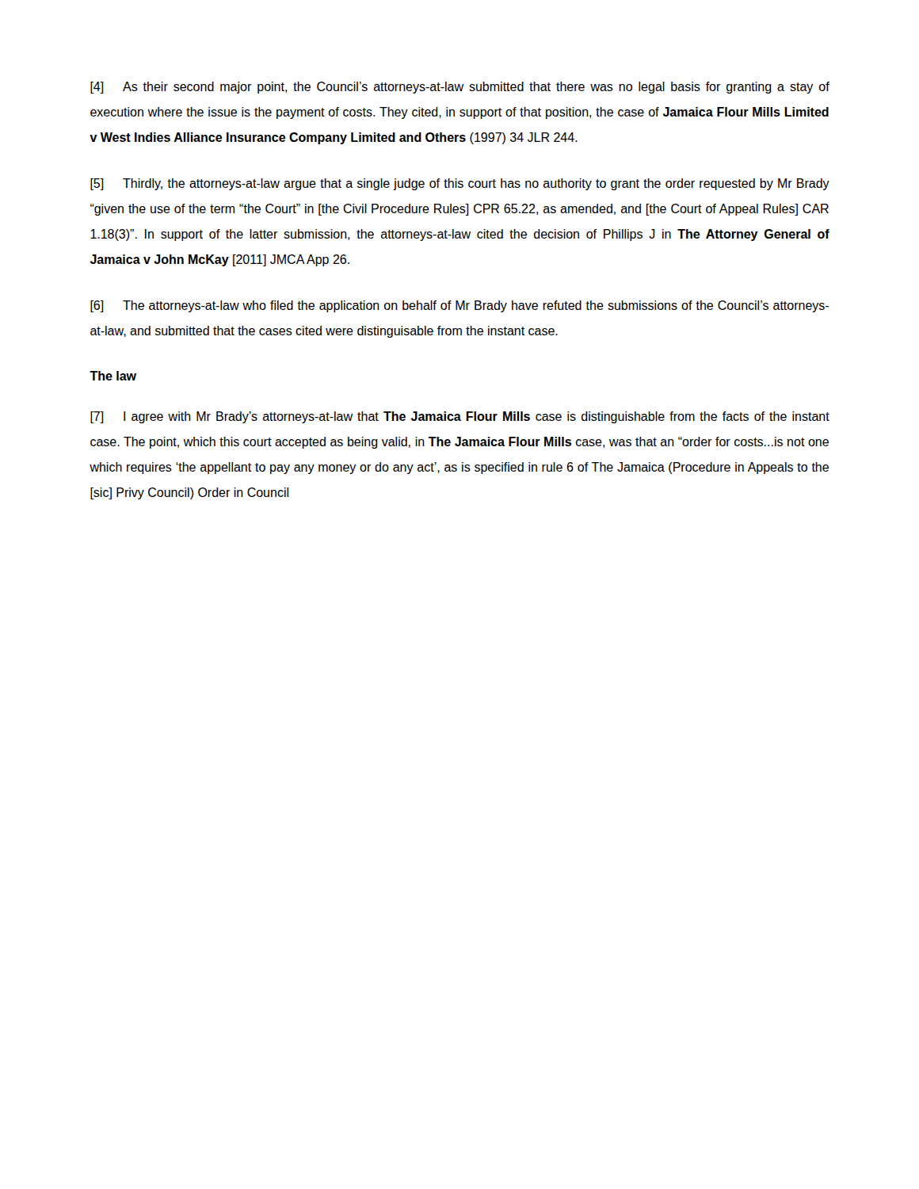[4] As their second major point, the Council’s attorneys-at-law submitted that there was no legal basis for granting a stay of execution where the issue is the payment of costs. They cited, in support of that position, the case of Jamaica Flour Mills Limited v West Indies Alliance Insurance Company Limited and Others (1997) 34 JLR 244.
[5] Thirdly, the attorneys-at-law argue that a single judge of this court has no authority to grant the order requested by Mr Brady “given the use of the term “the Court” in [the Civil Procedure Rules] CPR 65.22, as amended, and [the Court of Appeal Rules] CAR 1.18(3)”. In support of the latter submission, the attorneys-at-law cited the decision of Phillips J in The Attorney General of Jamaica v John McKay [2011] JMCA App 26.
[6] The attorneys-at-law who filed the application on behalf of Mr Brady have refuted the submissions of the Council’s attorneys-at-law, and submitted that the cases cited were distinguisable from the instant case.
The law
[7] I agree with Mr Brady’s attorneys-at-law that The Jamaica Flour Mills case is distinguishable from the facts of the instant case. The point, which this court accepted as being valid, in The Jamaica Flour Mills case, was that an “order for costs...is not one which requires ‘the appellant to pay any money or do any act’, as is specified in rule 6 of The Jamaica (Procedure in Appeals to the [sic] Privy Council) Order in Council